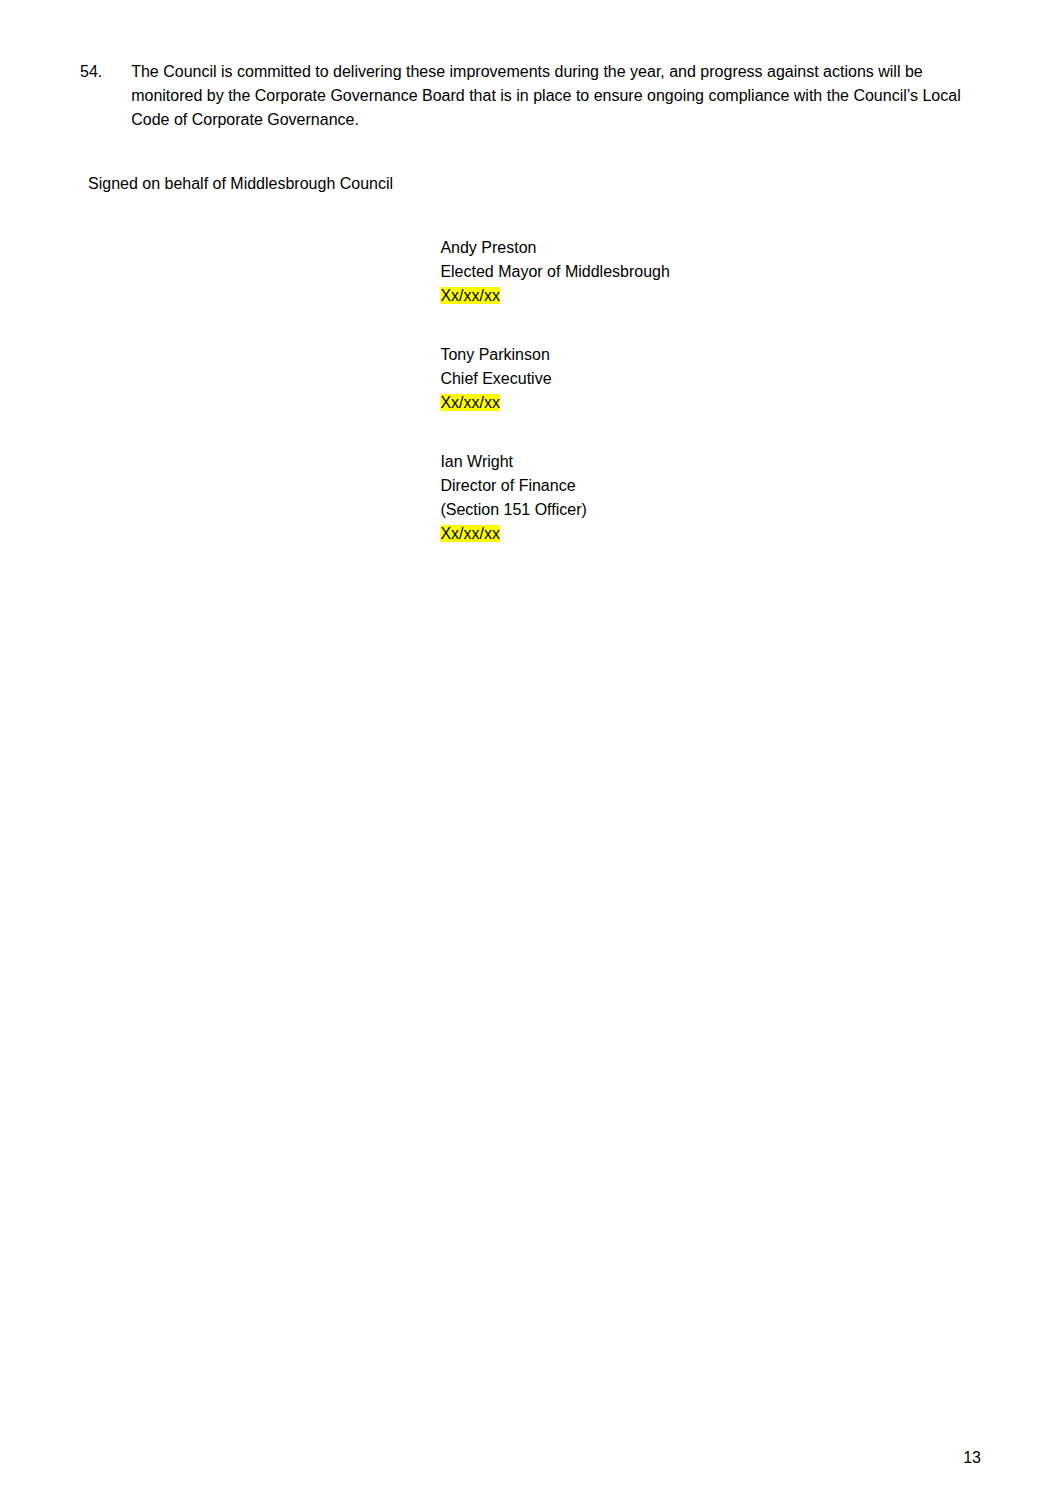54. The Council is committed to delivering these improvements during the year, and progress against actions will be monitored by the Corporate Governance Board that is in place to ensure ongoing compliance with the Council’s Local Code of Corporate Governance.
Signed on behalf of Middlesbrough Council
Andy Preston
Elected Mayor of Middlesbrough
Xx/xx/xx
Tony Parkinson
Chief Executive
Xx/xx/xx
Ian Wright
Director of Finance
(Section 151 Officer)
Xx/xx/xx
13